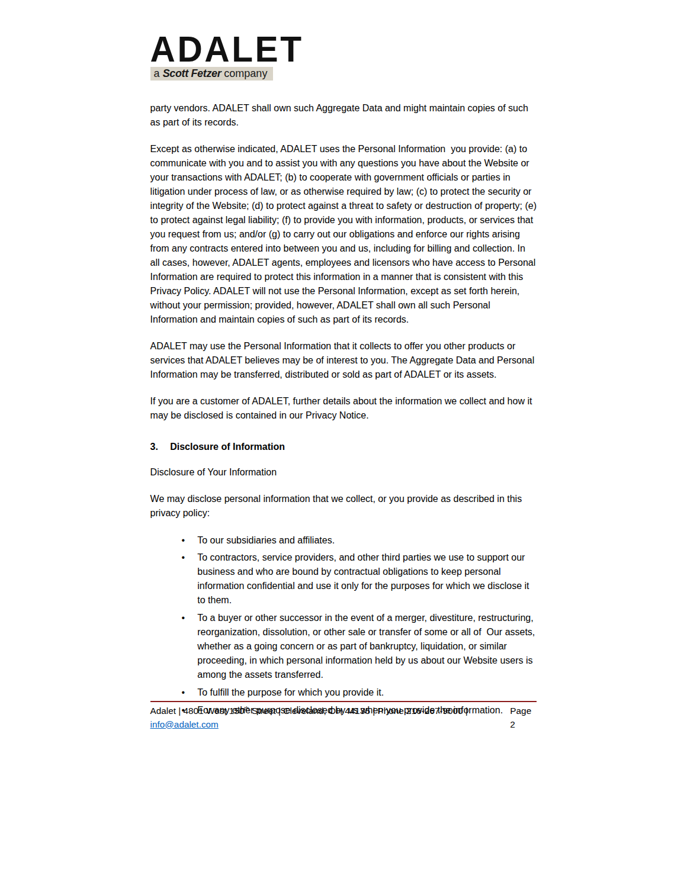ADALET a Scott Fetzer company
party vendors. ADALET shall own such Aggregate Data and might maintain copies of such as part of its records.
Except as otherwise indicated, ADALET uses the Personal Information you provide: (a) to communicate with you and to assist you with any questions you have about the Website or your transactions with ADALET; (b) to cooperate with government officials or parties in litigation under process of law, or as otherwise required by law; (c) to protect the security or integrity of the Website; (d) to protect against a threat to safety or destruction of property; (e) to protect against legal liability; (f) to provide you with information, products, or services that you request from us; and/or (g) to carry out our obligations and enforce our rights arising from any contracts entered into between you and us, including for billing and collection. In all cases, however, ADALET agents, employees and licensors who have access to Personal Information are required to protect this information in a manner that is consistent with this Privacy Policy. ADALET will not use the Personal Information, except as set forth herein, without your permission; provided, however, ADALET shall own all such Personal Information and maintain copies of such as part of its records.
ADALET may use the Personal Information that it collects to offer you other products or services that ADALET believes may be of interest to you. The Aggregate Data and Personal Information may be transferred, distributed or sold as part of ADALET or its assets.
If you are a customer of ADALET, further details about the information we collect and how it may be disclosed is contained in our Privacy Notice.
3. Disclosure of Information
Disclosure of Your Information
We may disclose personal information that we collect, or you provide as described in this privacy policy:
To our subsidiaries and affiliates.
To contractors, service providers, and other third parties we use to support our business and who are bound by contractual obligations to keep personal information confidential and use it only for the purposes for which we disclose it to them.
To a buyer or other successor in the event of a merger, divestiture, restructuring, reorganization, dissolution, or other sale or transfer of some or all of Our assets, whether as a going concern or as part of bankruptcy, liquidation, or similar proceeding, in which personal information held by us about our Website users is among the assets transferred.
To fulfill the purpose for which you provide it.
For any other purpose disclosed by us when you provide the information.
Adalet | 4801 West 150th Street | Cleveland, OH 44135 | Phone 216-267-9000 | info@adalet.com Page 2